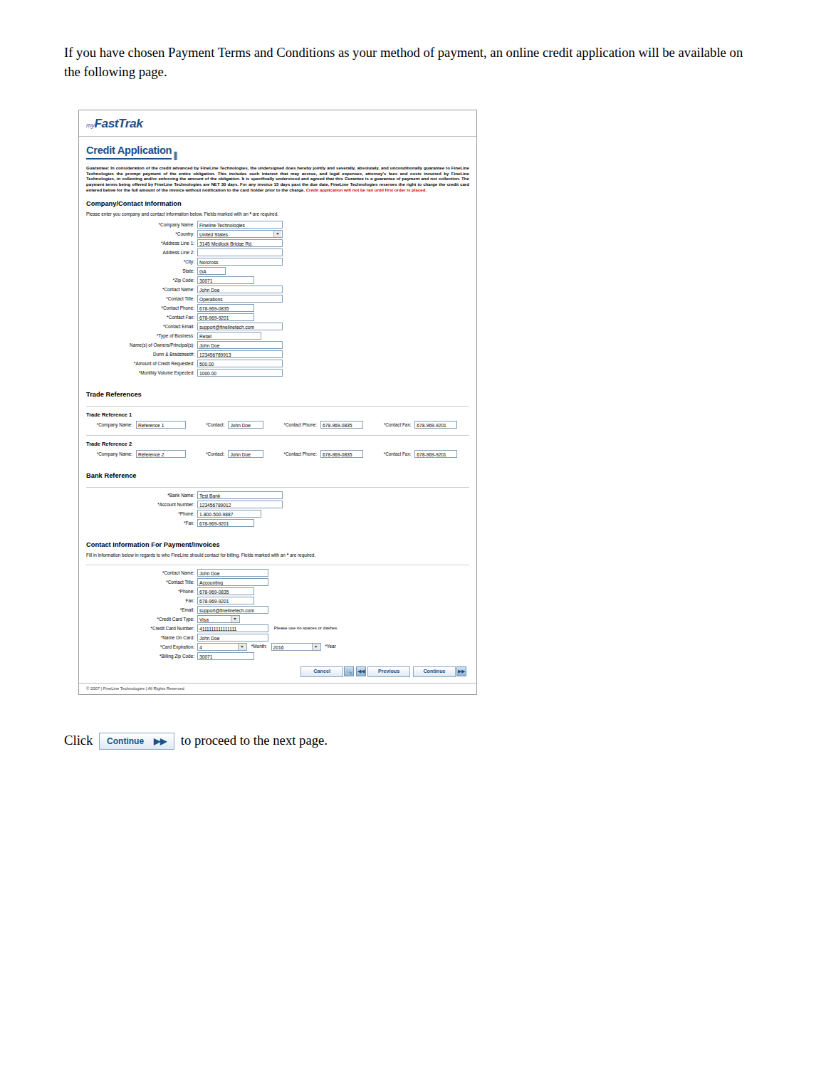If you have chosen Payment Terms and Conditions as your method of payment, an online credit application will be available on the following page.
my FastTrak
Credit Application
|||
Guarantee: In consideration of the credit advanced by FineLine Technologies, the undersigned does hereby jointly and severally, absolutely, and unconditionally guarantee to FineLine Technologies the prompt payment of the entire obligation. This includes such interest that may accrue, and legal expenses, attorney's fees and costs incurred by FineLine Technologies, in collecting and/or enforcing the amount of the obligation. It is specifically understood and agreed that this Gurantee is a guarantee of payment and not collection. The payment terms being offered by FineLine Technologies are NET 30 days. For any invoice 15 days past the due date, FineLine Technologies reserves the right to charge the credit card entered below for the full amount of the invoice without notification to the card holder prior to the charge. Credit application will not be ran until first order is placed.
Company/Contact Information
Please enter you company and contact information below. Fields marked with an * are required.
| *Company Name: | Fineline Technologies |
| *Country: | United States |
| *Address Line 1: | 3145 Medlock Bridge Rd. |
| Address Line 2: | |
| *City: | Norcross |
| State: | GA |
| *Zip Code: | 30071 |
| *Contact Name: | John Doe |
| *Contact Title: | Operations |
| *Contact Phone: | 678-969-0835 |
| *Contact Fax: | 678-969-9201 |
| *Contact Email: | support@finelinetech.com |
| *Type of Business: | Retail |
| Name(s) of Owners/Principal(s): | John Doe |
| Dunn & Bradstreet#: | 123456789913 |
| *Amount of Credit Requested: | 500.00 |
| *Monthly Volume Expected: | 1000.00 |
Trade References
Trade Reference 1
| *Company Name: | Reference 1 | *Contact: | John Doe | *Contact Phone: | 678-969-0835 | *Contact Fax: | 678-969-9201 |
Trade Reference 2
| *Company Name: | Reference 2 | *Contact: | John Doe | *Contact Phone: | 678-969-0835 | *Contact Fax: | 678-969-9201 |
Bank Reference
| *Bank Name: | Test Bank |
| *Account Number: | 123456789012 |
| *Phone: | 1-800-500-9887 |
| *Fax: | 678-969-9201 |
Contact Information For Payment/Invoices
Fill in information below in regards to who FineLine should contact for billing. Fields marked with an * are required.
| *Contact Name: | John Doe |
| *Contact Title: | Accounting |
| *Phone: | 678-969-0835 |
| Fax: | 678-969-9201 |
| *Email: | support@finelinetech.com |
| *Credit Card Type: | Visa |
| *Credit Card Number: | 4111111111111111 Please use no spaces or dashes |
| *Name On Card: | John Doe |
| *Card Expiration: | 4 *Month: 2016 *Year |
| *Billing Zip Code: | 30071 |
Cancel🔍 ◀◀Previous Continue▶▶
© 2007 | FineLine Technologies | All Rights Reserved
Click Continue▶▶ to proceed to the next page.